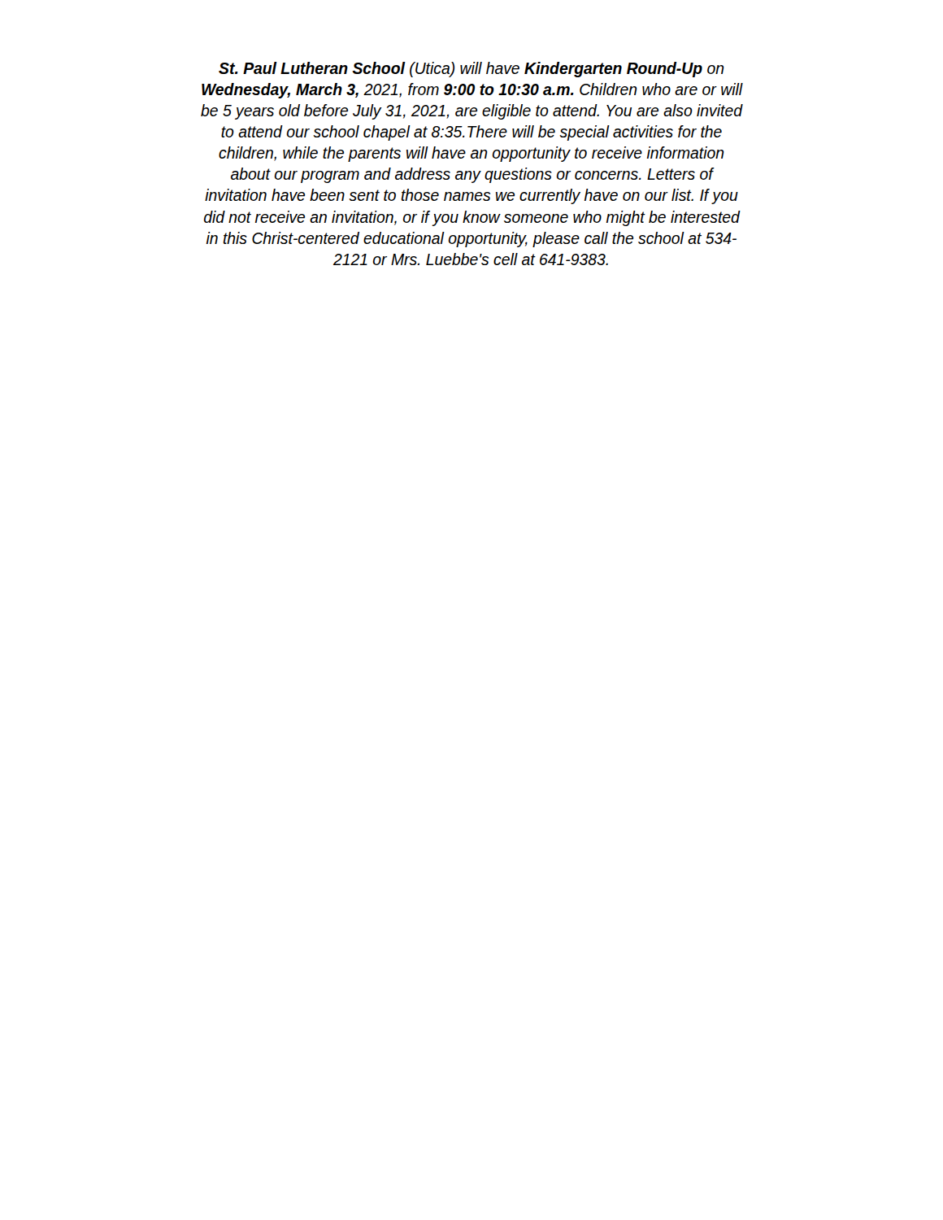St. Paul Lutheran School (Utica) will have Kindergarten Round-Up on Wednesday, March 3, 2021, from 9:00 to 10:30 a.m. Children who are or will be 5 years old before July 31, 2021, are eligible to attend. You are also invited to attend our school chapel at 8:35.There will be special activities for the children, while the parents will have an opportunity to receive information about our program and address any questions or concerns. Letters of invitation have been sent to those names we currently have on our list. If you did not receive an invitation, or if you know someone who might be interested in this Christ-centered educational opportunity, please call the school at 534-2121 or Mrs. Luebbe's cell at 641-9383.